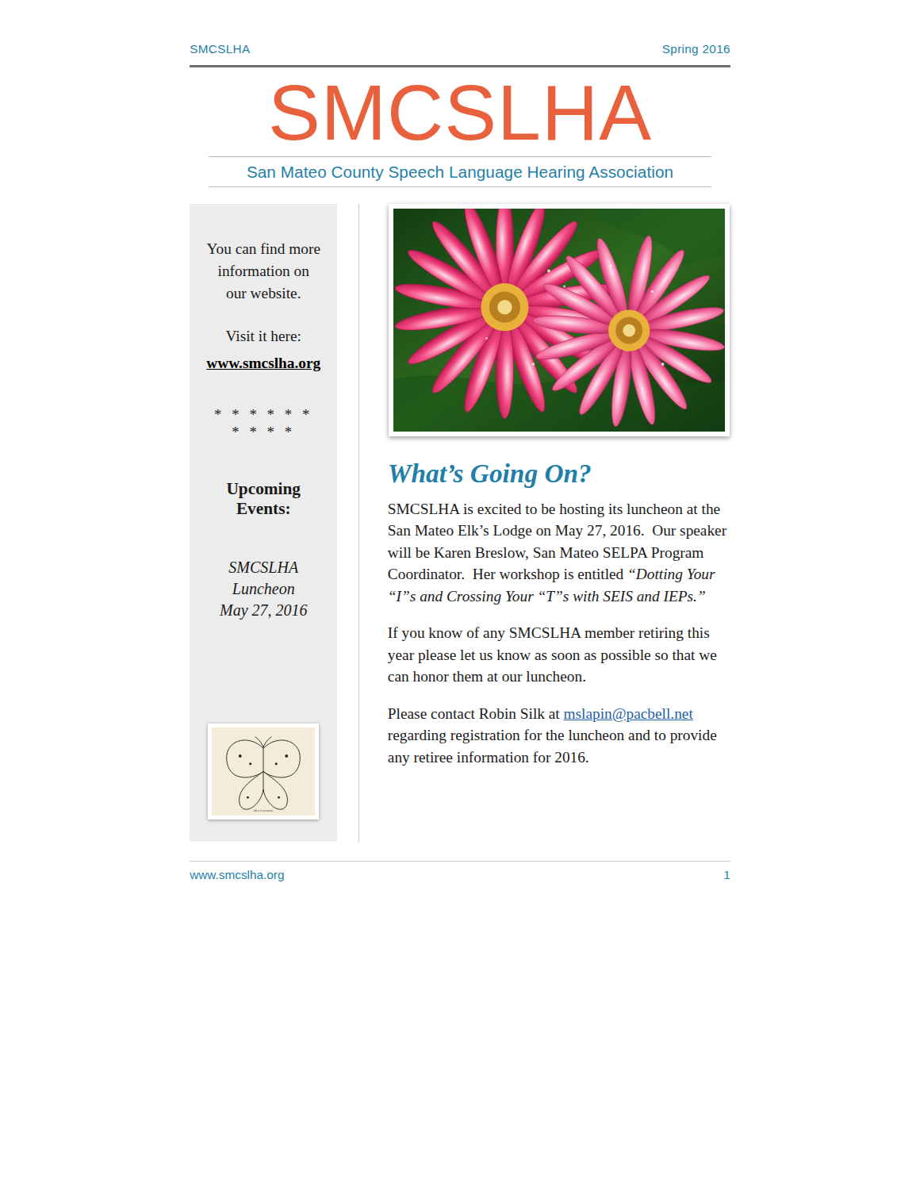SMCSLHA Spring 2016
SMCSLHA
San Mateo County Speech Language Hearing Association
You can find more information on our website.
Visit it here:
www.smcslha.org
* * * * * * * * * *
Upcoming Events:
SMCSLHA Luncheon
May 27, 2016
What’s Going On?
SMCSLHA is excited to be hosting its luncheon at the San Mateo Elk’s Lodge on May 27, 2016. Our speaker will be Karen Breslow, San Mateo SELPA Program Coordinator. Her workshop is entitled “Dotting Your “I”s and Crossing Your “T”s with SEIS and IEPs.”
If you know of any SMCSLHA member retiring this year please let us know as soon as possible so that we can honor them at our luncheon.
Please contact Robin Silk at mslapin@pacbell.net regarding registration for the luncheon and to provide any retiree information for 2016.
www.smcslha.org 1